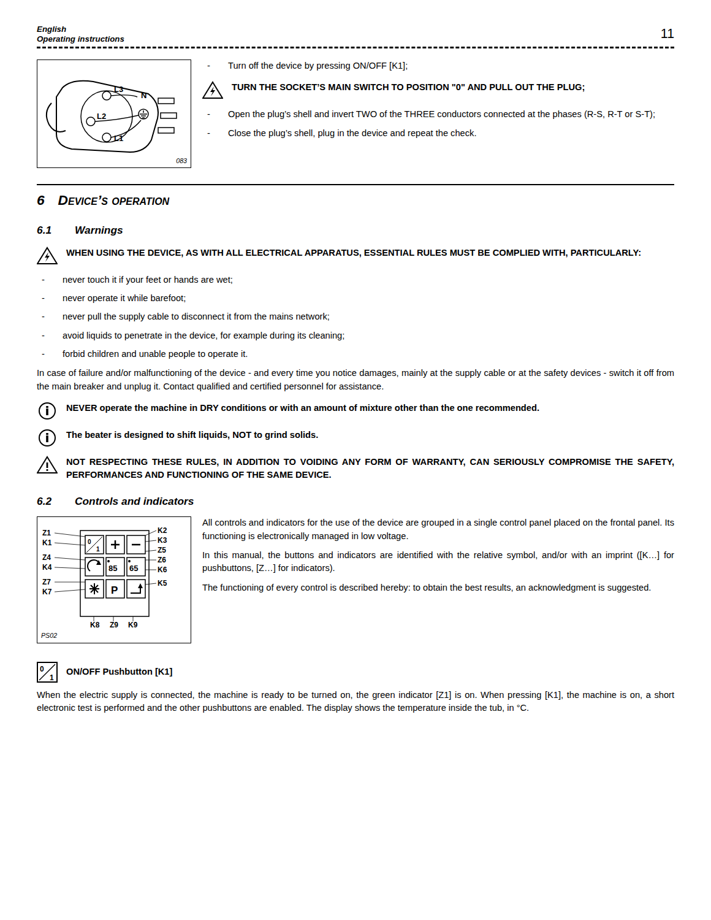English
Operating instructions
11
L3 L2 L1 N 083
Turn off the device by pressing ON/OFF [K1];
TURN THE SOCKET’S MAIN SWITCH TO POSITION "0" AND PULL OUT THE PLUG;
Open the plug’s shell and invert TWO of the THREE conductors connected at the phases (R-S, R-T or S-T);
Close the plug’s shell, plug in the device and repeat the check.
6 Device’s operation
6.1 Warnings
WHEN USING THE DEVICE, AS WITH ALL ELECTRICAL APPARATUS, ESSENTIAL RULES MUST BE COMPLIED WITH, PARTICULARLY:
never touch it if your feet or hands are wet;
never operate it while barefoot;
never pull the supply cable to disconnect it from the mains network;
avoid liquids to penetrate in the device, for example during its cleaning;
forbid children and unable people to operate it.
In case of failure and/or malfunctioning of the device - and every time you notice damages, mainly at the supply cable or at the safety devices - switch it off from the main breaker and unplug it. Contact qualified and certified personnel for assistance.
NEVER operate the machine in DRY conditions or with an amount of mixture other than the one recommended.
The beater is designed to shift liquids, NOT to grind solids.
NOT RESPECTING THESE RULES, IN ADDITION TO VOIDING ANY FORM OF WARRANTY, CAN SERIOUSLY COMPROMISE THE SAFETY, PERFORMANCES AND FUNCTIONING OF THE SAME DEVICE.
6.2 Controls and indicators
0 1 85 65 P Z1 K1 Z4 K4 Z7 K7 K2 K3 Z5 Z6 K6 K5 K8 Z9 K9 PS02
All controls and indicators for the use of the device are grouped in a single control panel placed on the frontal panel. Its functioning is electronically managed in low voltage.
In this manual, the buttons and indicators are identified with the relative symbol, and/or with an imprint ([K…] for pushbuttons, [Z…] for indicators).
The functioning of every control is described hereby: to obtain the best results, an acknowledgment is suggested.
0 1 ON/OFF Pushbutton [K1]
When the electric supply is connected, the machine is ready to be turned on, the green indicator [Z1] is on. When pressing [K1], the machine is on, a short electronic test is performed and the other pushbuttons are enabled. The display shows the temperature inside the tub, in °C.